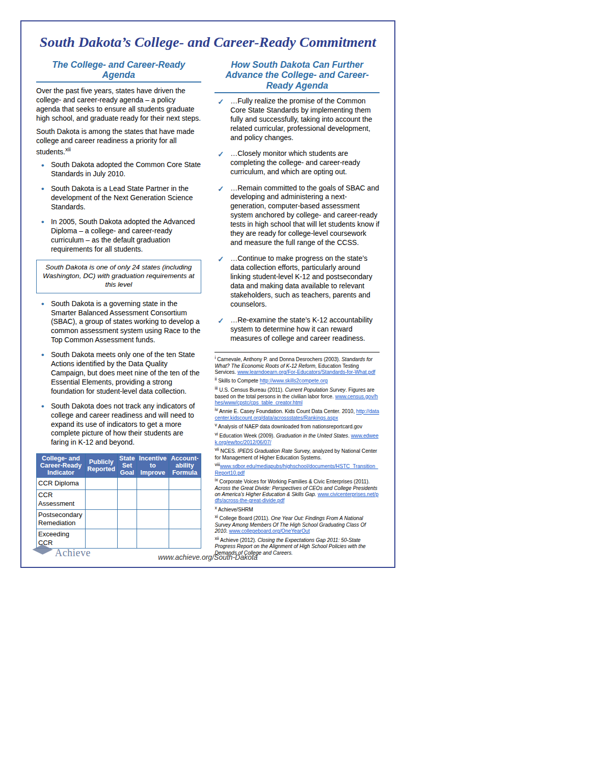South Dakota’s College- and Career-Ready Commitment
The College- and Career-Ready Agenda
Over the past five years, states have driven the college- and career-ready agenda – a policy agenda that seeks to ensure all students graduate high school, and graduate ready for their next steps.
South Dakota is among the states that have made college and career readiness a priority for all students.xii
South Dakota adopted the Common Core State Standards in July 2010.
South Dakota is a Lead State Partner in the development of the Next Generation Science Standards.
In 2005, South Dakota adopted the Advanced Diploma – a college- and career-ready curriculum – as the default graduation requirements for all students.
South Dakota is one of only 24 states (including Washington, DC) with graduation requirements at this level
South Dakota is a governing state in the Smarter Balanced Assessment Consortium (SBAC), a group of states working to develop a common assessment system using Race to the Top Common Assessment funds.
South Dakota meets only one of the ten State Actions identified by the Data Quality Campaign, but does meet nine of the ten of the Essential Elements, providing a strong foundation for student-level data collection.
South Dakota does not track any indicators of college and career readiness and will need to expand its use of indicators to get a more complete picture of how their students are faring in K-12 and beyond.
| College- and Career-Ready Indicator | Publicly Reported | State Set Goal | Incentive to Improve | Account-ability Formula |
| --- | --- | --- | --- | --- |
| CCR Diploma | | | | |
| CCR Assessment | | | | |
| Postsecondary Remediation | | | | |
| Exceeding CCR | | | | |
How South Dakota Can Further Advance the College- and Career-Ready Agenda
…Fully realize the promise of the Common Core State Standards by implementing them fully and successfully, taking into account the related curricular, professional development, and policy changes.
…Closely monitor which students are completing the college- and career-ready curriculum, and which are opting out.
…Remain committed to the goals of SBAC and developing and administering a next-generation, computer-based assessment system anchored by college- and career-ready tests in high school that will let students know if they are ready for college-level coursework and measure the full range of the CCSS.
…Continue to make progress on the state’s data collection efforts, particularly around linking student-level K-12 and postsecondary data and making data available to relevant stakeholders, such as teachers, parents and counselors.
…Re-examine the state’s K-12 accountability system to determine how it can reward measures of college and career readiness.
i Carnevale, Anthony P. and Donna Desrochers (2003). Standards for What? The Economic Roots of K-12 Reform, Education Testing Services. www.learndoearn.org/For-Educators/Standards-for-What.pdf
ii Skills to Compete http://www.skills2compete.org
iii U.S. Census Bureau (2011). Current Population Survey. Figures are based on the total persons in the civilian labor force. www.census.gov/hhes/www/cpstc/cps_table_creator.html
iv Annie E. Casey Foundation. Kids Count Data Center. 2010, http://datacenter.kidscount.org/data/acrossstates/Rankings.aspx
v Analysis of NAEP data downloaded from nationsreportcard.gov
vi Education Week (2009). Graduation in the United States. www.edweek.org/ew/toc/2012/06/07/
vii NCES. IPEDS Graduation Rate Survey, analyzed by National Center for Management of Higher Education Systems.
viiiwww.sdbor.edu/mediapubs/highschool/documents/HSTC_Transition_Report10.pdf
ix Corporate Voices for Working Families & Civic Enterprises (2011). Across the Great Divide: Perspectives of CEOs and College Presidents on America’s Higher Education & Skills Gap. www.civicenterprises.net/pdfs/across-the-great-divide.pdf
x Achieve/SHRM
xi College Board (2011). One Year Out: Findings From A National Survey Among Members Of The High School Graduating Class Of 2010. www.collegeboard.org/OneYearOut
xii Achieve (2012). Closing the Expectations Gap 2011: 50-State Progress Report on the Alignment of High School Policies with the Demands of College and Careers.
Achieve
www.achieve.org/South-Dakota